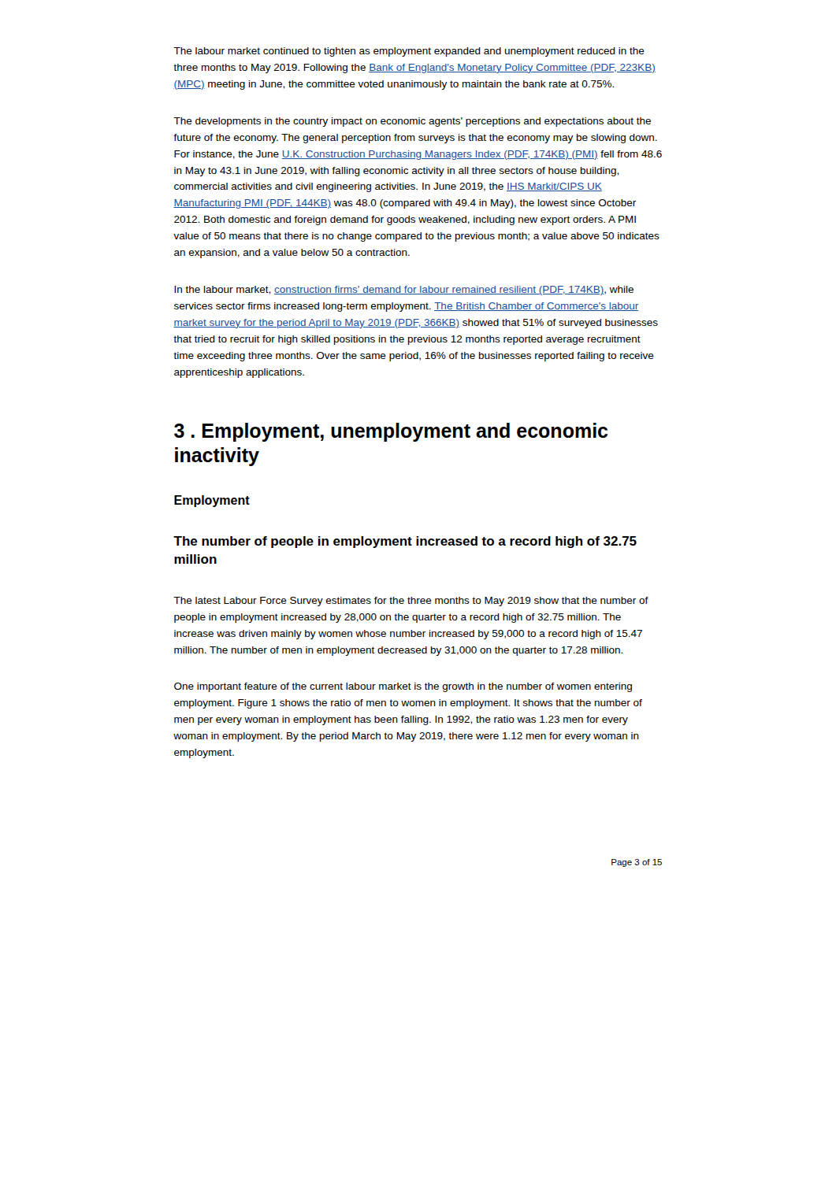The labour market continued to tighten as employment expanded and unemployment reduced in the three months to May 2019. Following the Bank of England's Monetary Policy Committee (PDF, 223KB) (MPC) meeting in June, the committee voted unanimously to maintain the bank rate at 0.75%.
The developments in the country impact on economic agents' perceptions and expectations about the future of the economy. The general perception from surveys is that the economy may be slowing down. For instance, the June U.K. Construction Purchasing Managers Index (PDF, 174KB) (PMI) fell from 48.6 in May to 43.1 in June 2019, with falling economic activity in all three sectors of house building, commercial activities and civil engineering activities. In June 2019, the IHS Markit/CIPS UK Manufacturing PMI (PDF, 144KB) was 48.0 (compared with 49.4 in May), the lowest since October 2012. Both domestic and foreign demand for goods weakened, including new export orders. A PMI value of 50 means that there is no change compared to the previous month; a value above 50 indicates an expansion, and a value below 50 a contraction.
In the labour market, construction firms' demand for labour remained resilient (PDF, 174KB), while services sector firms increased long-term employment. The British Chamber of Commerce's labour market survey for the period April to May 2019 (PDF, 366KB) showed that 51% of surveyed businesses that tried to recruit for high skilled positions in the previous 12 months reported average recruitment time exceeding three months. Over the same period, 16% of the businesses reported failing to receive apprenticeship applications.
3 . Employment, unemployment and economic inactivity
Employment
The number of people in employment increased to a record high of 32.75 million
The latest Labour Force Survey estimates for the three months to May 2019 show that the number of people in employment increased by 28,000 on the quarter to a record high of 32.75 million. The increase was driven mainly by women whose number increased by 59,000 to a record high of 15.47 million. The number of men in employment decreased by 31,000 on the quarter to 17.28 million.
One important feature of the current labour market is the growth in the number of women entering employment. Figure 1 shows the ratio of men to women in employment. It shows that the number of men per every woman in employment has been falling. In 1992, the ratio was 1.23 men for every woman in employment. By the period March to May 2019, there were 1.12 men for every woman in employment.
Page 3 of 15